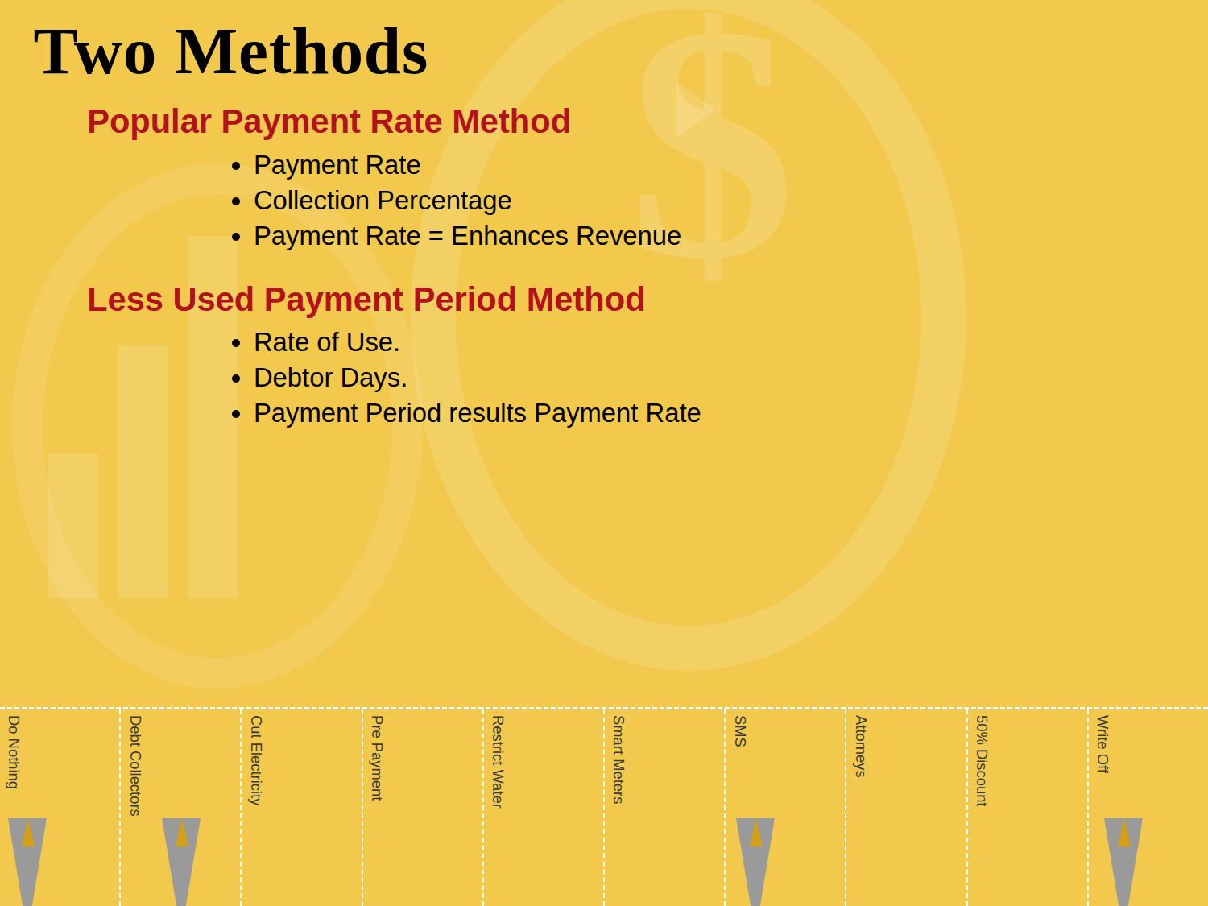$
Two Methods
Popular Payment Rate Method
Payment Rate
Collection Percentage
Payment Rate = Enhances Revenue
Less Used Payment Period Method
Rate of Use.
Debtor Days.
Payment Period results Payment Rate
Do Nothing
Debt Collectors
Cut Electricity
Pre Payment
Restrict Water
Smart Meters
SMS
Attorneys
50% Discount
Write Off